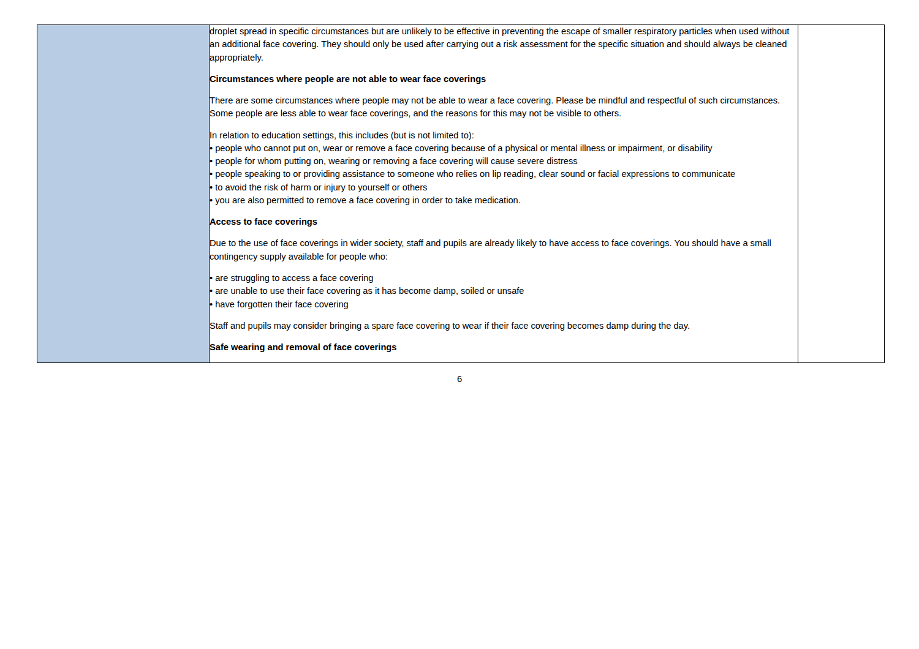| | droplet spread in specific circumstances but are unlikely to be effective in preventing the escape of smaller respiratory particles when used without an additional face covering. They should only be used after carrying out a risk assessment for the specific situation and should always be cleaned appropriately. Circumstances where people are not able to wear face coverings There are some circumstances where people may not be able to wear a face covering. Please be mindful and respectful of such circumstances. Some people are less able to wear face coverings, and the reasons for this may not be visible to others. In relation to education settings, this includes (but is not limited to): people who cannot put on, wear or remove a face covering because of a physical or mental illness or impairment, or disability people for whom putting on, wearing or removing a face covering will cause severe distress people speaking to or providing assistance to someone who relies on lip reading, clear sound or facial expressions to communicate to avoid the risk of harm or injury to yourself or others you are also permitted to remove a face covering in order to take medication. Access to face coverings Due to the use of face coverings in wider society, staff and pupils are already likely to have access to face coverings. You should have a small contingency supply available for people who: are struggling to access a face covering are unable to use their face covering as it has become damp, soiled or unsafe have forgotten their face covering Staff and pupils may consider bringing a spare face covering to wear if their face covering becomes damp during the day. Safe wearing and removal of face coverings | |
6